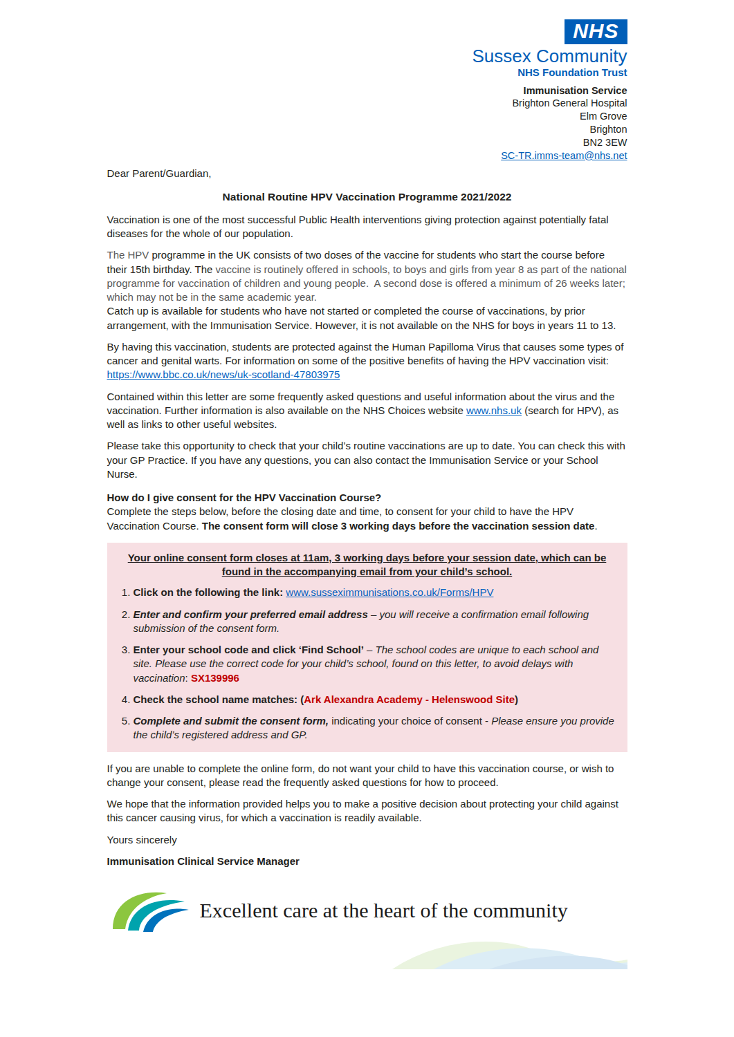NHS
Sussex Community
NHS Foundation Trust
Immunisation Service
Brighton General Hospital
Elm Grove
Brighton
BN2 3EW
SC-TR.imms-team@nhs.net
Dear Parent/Guardian,
National Routine HPV Vaccination Programme 2021/2022
Vaccination is one of the most successful Public Health interventions giving protection against potentially fatal diseases for the whole of our population.
The HPV programme in the UK consists of two doses of the vaccine for students who start the course before their 15th birthday. The vaccine is routinely offered in schools, to boys and girls from year 8 as part of the national programme for vaccination of children and young people. A second dose is offered a minimum of 26 weeks later; which may not be in the same academic year.
Catch up is available for students who have not started or completed the course of vaccinations, by prior arrangement, with the Immunisation Service. However, it is not available on the NHS for boys in years 11 to 13.
By having this vaccination, students are protected against the Human Papilloma Virus that causes some types of cancer and genital warts. For information on some of the positive benefits of having the HPV vaccination visit: https://www.bbc.co.uk/news/uk-scotland-47803975
Contained within this letter are some frequently asked questions and useful information about the virus and the vaccination. Further information is also available on the NHS Choices website www.nhs.uk (search for HPV), as well as links to other useful websites.
Please take this opportunity to check that your child’s routine vaccinations are up to date. You can check this with your GP Practice. If you have any questions, you can also contact the Immunisation Service or your School Nurse.
How do I give consent for the HPV Vaccination Course?
Complete the steps below, before the closing date and time, to consent for your child to have the HPV Vaccination Course. The consent form will close 3 working days before the vaccination session date.
Your online consent form closes at 11am, 3 working days before your session date, which can be found in the accompanying email from your child’s school.
Click on the following the link: www.susseximmunisations.co.uk/Forms/HPV
Enter and confirm your preferred email address – you will receive a confirmation email following submission of the consent form.
Enter your school code and click ‘Find School’ – The school codes are unique to each school and site. Please use the correct code for your child’s school, found on this letter, to avoid delays with vaccination: SX139996
Check the school name matches: (Ark Alexandra Academy - Helenswood Site)
Complete and submit the consent form, indicating your choice of consent - Please ensure you provide the child’s registered address and GP.
If you are unable to complete the online form, do not want your child to have this vaccination course, or wish to change your consent, please read the frequently asked questions for how to proceed.
We hope that the information provided helps you to make a positive decision about protecting your child against this cancer causing virus, for which a vaccination is readily available.
Yours sincerely
Immunisation Clinical Service Manager
Excellent care at the heart of the community